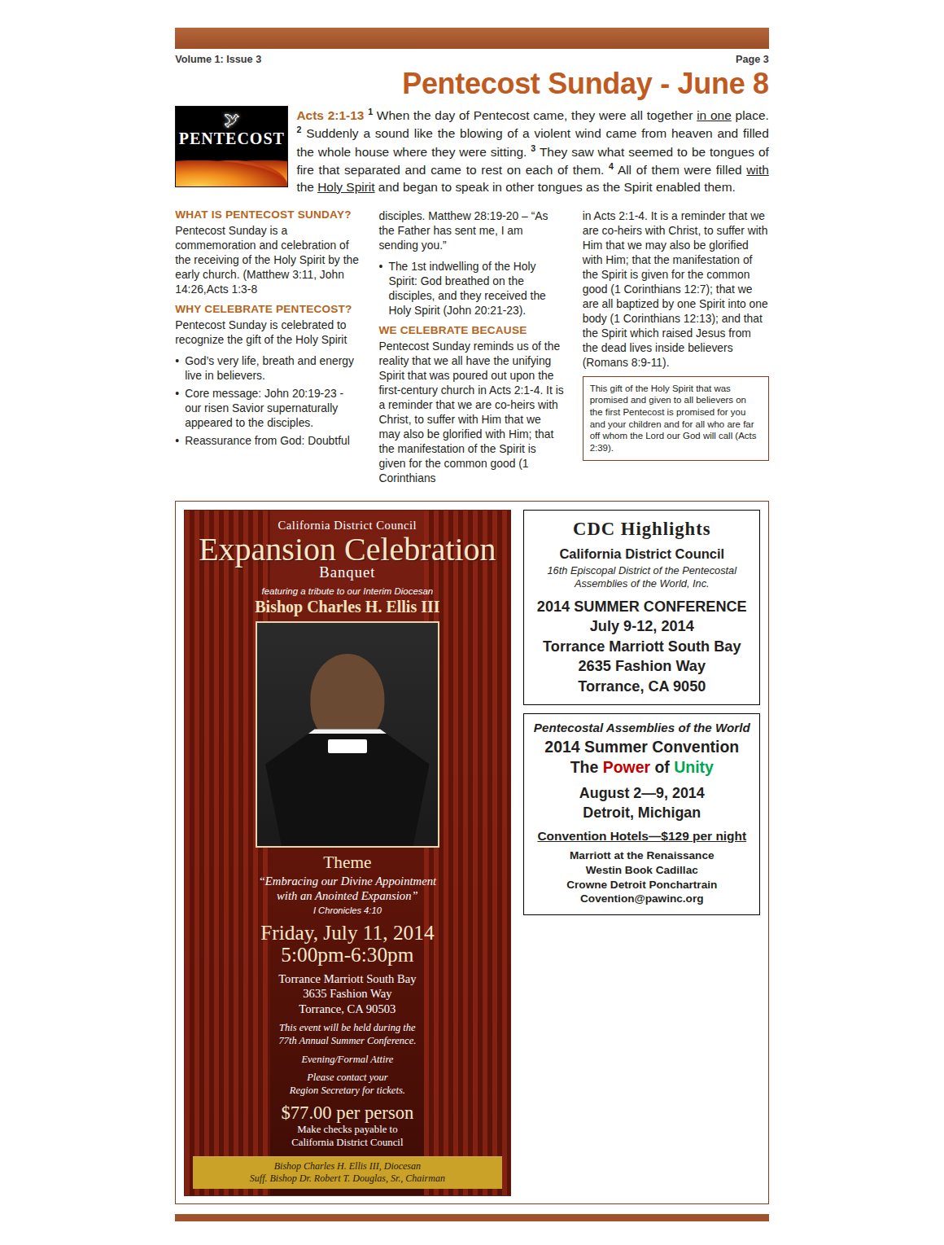Volume 1: Issue 3
Page 3
Pentecost Sunday - June 8
🕊
PENTECOST
Acts 2:1-13 1 When the day of Pentecost came, they were all together in one place. 2 Suddenly a sound like the blowing of a violent wind came from heaven and filled the whole house where they were sitting. 3 They saw what seemed to be tongues of fire that separated and came to rest on each of them. 4 All of them were filled with the Holy Spirit and began to speak in other tongues as the Spirit enabled them.
What is Pentecost Sunday?
Pentecost Sunday is a commemoration and celebration of the receiving of the Holy Spirit by the early church. (Matthew 3:11, John 14:26,Acts 1:3-8
Why Celebrate Pentecost?
Pentecost Sunday is celebrated to recognize the gift of the Holy Spirit
God’s very life, breath and energy live in believers.
Core message: John 20:19-23 - our risen Savior supernaturally appeared to the disciples.
Reassurance from God: Doubtful
disciples. Matthew 28:19-20 – “As the Father has sent me, I am sending you.”
The 1st indwelling of the Holy Spirit: God breathed on the disciples, and they received the Holy Spirit (John 20:21-23).
We Celebrate Because
Pentecost Sunday reminds us of the reality that we all have the unifying Spirit that was poured out upon the first-century church in Acts 2:1-4. It is a reminder that we are co-heirs with Christ, to suffer with Him that we may also be glorified with Him; that the manifestation of the Spirit is given for the common good (1 Corinthians
in Acts 2:1-4. It is a reminder that we are co-heirs with Christ, to suffer with Him that we may also be glorified with Him; that the manifestation of the Spirit is given for the common good (1 Corinthians 12:7); that we are all baptized by one Spirit into one body (1 Corinthians 12:13); and that the Spirit which raised Jesus from the dead lives inside believers (Romans 8:9-11).
This gift of the Holy Spirit that was promised and given to all believers on the first Pentecost is promised for you and your children and for all who are far off whom the Lord our God will call (Acts 2:39).
California District Council
Expansion Celebration
Banquet
featuring a tribute to our Interim Diocesan
Bishop Charles H. Ellis III
Theme
“Embracing our Divine Appointment
with an Anointed Expansion”
I Chronicles 4:10
Friday, July 11, 2014
5:00pm-6:30pm
Torrance Marriott South Bay
3635 Fashion Way
Torrance, CA 90503
This event will be held during the
77th Annual Summer Conference.
Evening/Formal Attire
Please contact your
Region Secretary for tickets.
$77.00 per person
Make checks payable to
California District Council
Bishop Charles H. Ellis III, Diocesan
Suff. Bishop Dr. Robert T. Douglas, Sr., Chairman
CDC Highlights
California District Council
16th Episcopal District of the Pentecostal Assemblies of the World, Inc.
2014 SUMMER CONFERENCE
July 9-12, 2014
Torrance Marriott South Bay
2635 Fashion Way
Torrance, CA 9050
Pentecostal Assemblies of the World
2014 Summer Convention
The Power of Unity
August 2—9, 2014
Detroit, Michigan
Convention Hotels—$129 per night
Marriott at the Renaissance
Westin Book Cadillac
Crowne Detroit Ponchartrain
Covention@pawinc.org